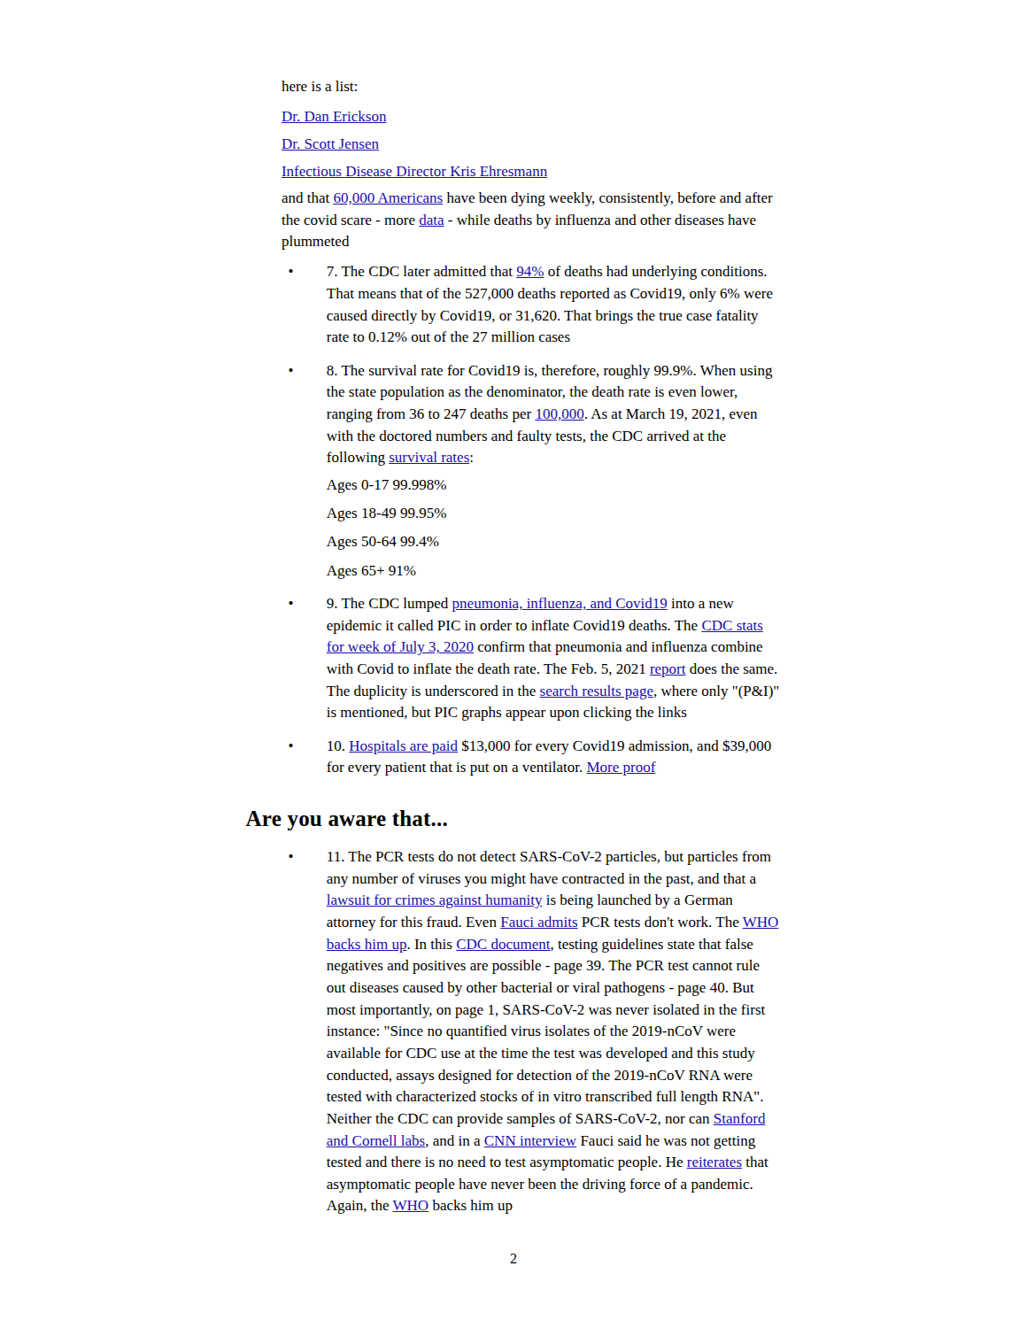here is a list:
Dr. Dan Erickson
Dr. Scott Jensen
Infectious Disease Director Kris Ehresmann
and that 60,000 Americans have been dying weekly, consistently, before and after the covid scare - more data - while deaths by influenza and other diseases have plummeted
7. The CDC later admitted that 94% of deaths had underlying conditions. That means that of the 527,000 deaths reported as Covid19, only 6% were caused directly by Covid19, or 31,620. That brings the true case fatality rate to 0.12% out of the 27 million cases
8. The survival rate for Covid19 is, therefore, roughly 99.9%. When using the state population as the denominator, the death rate is even lower, ranging from 36 to 247 deaths per 100,000. As at March 19, 2021, even with the doctored numbers and faulty tests, the CDC arrived at the following survival rates:
Ages 0-17 99.998%
Ages 18-49 99.95%
Ages 50-64 99.4%
Ages 65+ 91%
9. The CDC lumped pneumonia, influenza, and Covid19 into a new epidemic it called PIC in order to inflate Covid19 deaths. The CDC stats for week of July 3, 2020 confirm that pneumonia and influenza combine with Covid to inflate the death rate. The Feb. 5, 2021 report does the same. The duplicity is underscored in the search results page, where only "(P&I)" is mentioned, but PIC graphs appear upon clicking the links
10. Hospitals are paid $13,000 for every Covid19 admission, and $39,000 for every patient that is put on a ventilator. More proof
Are you aware that...
11. The PCR tests do not detect SARS-CoV-2 particles, but particles from any number of viruses you might have contracted in the past, and that a lawsuit for crimes against humanity is being launched by a German attorney for this fraud. Even Fauci admits PCR tests don't work. The WHO backs him up. In this CDC document, testing guidelines state that false negatives and positives are possible - page 39. The PCR test cannot rule out diseases caused by other bacterial or viral pathogens - page 40. But most importantly, on page 1, SARS-CoV-2 was never isolated in the first instance: "Since no quantified virus isolates of the 2019-nCoV were available for CDC use at the time the test was developed and this study conducted, assays designed for detection of the 2019-nCoV RNA were tested with characterized stocks of in vitro transcribed full length RNA". Neither the CDC can provide samples of SARS-CoV-2, nor can Stanford and Cornell labs, and in a CNN interview Fauci said he was not getting tested and there is no need to test asymptomatic people. He reiterates that asymptomatic people have never been the driving force of a pandemic. Again, the WHO backs him up
2